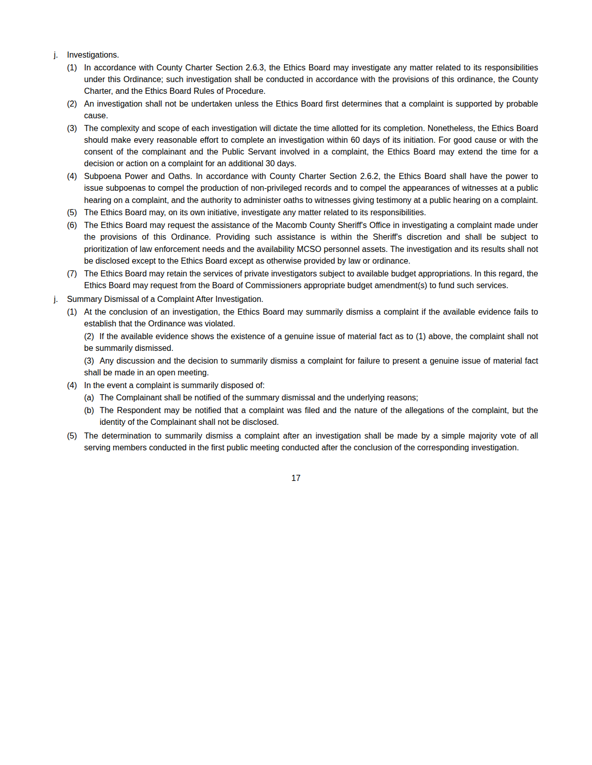j.
Investigations.
(1)
In accordance with County Charter Section 2.6.3, the Ethics Board may investigate any matter related to its responsibilities under this Ordinance; such investigation shall be conducted in accordance with the provisions of this ordinance, the County Charter, and the Ethics Board Rules of Procedure.
(2)
An investigation shall not be undertaken unless the Ethics Board first determines that a complaint is supported by probable cause.
(3)
The complexity and scope of each investigation will dictate the time allotted for its completion. Nonetheless, the Ethics Board should make every reasonable effort to complete an investigation within 60 days of its initiation. For good cause or with the consent of the complainant and the Public Servant involved in a complaint, the Ethics Board may extend the time for a decision or action on a complaint for an additional 30 days.
(4)
Subpoena Power and Oaths. In accordance with County Charter Section 2.6.2, the Ethics Board shall have the power to issue subpoenas to compel the production of non-privileged records and to compel the appearances of witnesses at a public hearing on a complaint, and the authority to administer oaths to witnesses giving testimony at a public hearing on a complaint.
(5)
The Ethics Board may, on its own initiative, investigate any matter related to its responsibilities.
(6)
The Ethics Board may request the assistance of the Macomb County Sheriff's Office in investigating a complaint made under the provisions of this Ordinance. Providing such assistance is within the Sheriff's discretion and shall be subject to prioritization of law enforcement needs and the availability MCSO personnel assets. The investigation and its results shall not be disclosed except to the Ethics Board except as otherwise provided by law or ordinance.
(7)
The Ethics Board may retain the services of private investigators subject to available budget appropriations. In this regard, the Ethics Board may request from the Board of Commissioners appropriate budget amendment(s) to fund such services.
j.
Summary Dismissal of a Complaint After Investigation.
(1)
At the conclusion of an investigation, the Ethics Board may summarily dismiss a complaint if the available evidence fails to establish that the Ordinance was violated.
(2) If the available evidence shows the existence of a genuine issue of material fact as to (1) above, the complaint shall not be summarily dismissed.
(3) Any discussion and the decision to summarily dismiss a complaint for failure to present a genuine issue of material fact shall be made in an open meeting.
(4)
In the event a complaint is summarily disposed of:
(a)
The Complainant shall be notified of the summary dismissal and the underlying reasons;
(b)
The Respondent may be notified that a complaint was filed and the nature of the allegations of the complaint, but the identity of the Complainant shall not be disclosed.
(5)
The determination to summarily dismiss a complaint after an investigation shall be made by a simple majority vote of all serving members conducted in the first public meeting conducted after the conclusion of the corresponding investigation.
17